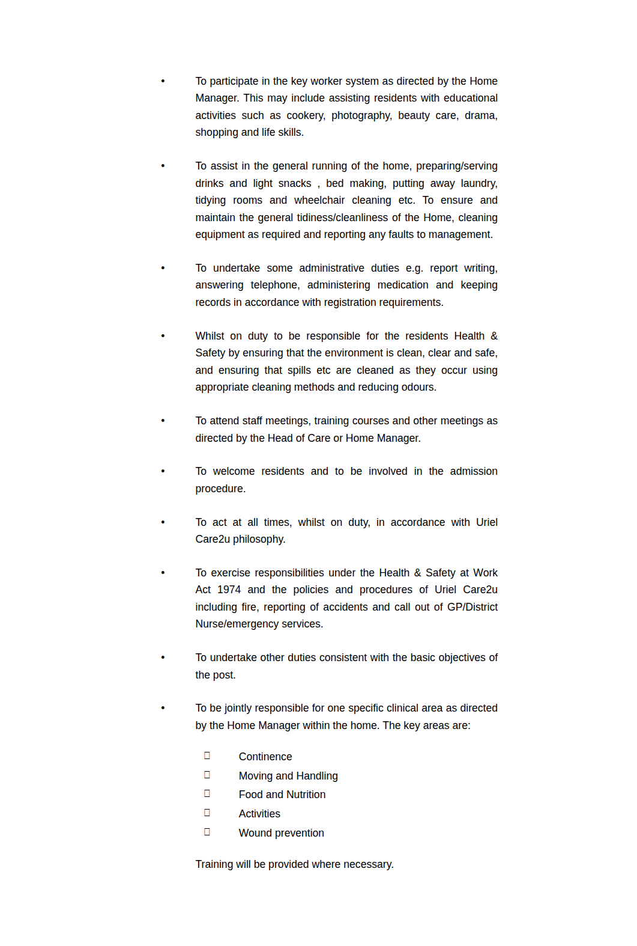To participate in the key worker system as directed by the Home Manager. This may include assisting residents with educational activities such as cookery, photography, beauty care, drama, shopping and life skills.
To assist in the general running of the home, preparing/serving drinks and light snacks , bed making, putting away laundry, tidying rooms and wheelchair cleaning etc. To ensure and maintain the general tidiness/cleanliness of the Home, cleaning equipment as required and reporting any faults to management.
To undertake some administrative duties e.g. report writing, answering telephone, administering medication and keeping records in accordance with registration requirements.
Whilst on duty to be responsible for the residents Health & Safety by ensuring that the environment is clean, clear and safe, and ensuring that spills etc are cleaned as they occur using appropriate cleaning methods and reducing odours.
To attend staff meetings, training courses and other meetings as directed by the Head of Care or Home Manager.
To welcome residents and to be involved in the admission procedure.
To act at all times, whilst on duty, in accordance with Uriel Care2u philosophy.
To exercise responsibilities under the Health & Safety at Work Act 1974 and the policies and procedures of Uriel Care2u including fire, reporting of accidents and call out of GP/District Nurse/emergency services.
To undertake other duties consistent with the basic objectives of the post.
To be jointly responsible for one specific clinical area as directed by the Home Manager within the home. The key areas are:
Continence
Moving and Handling
Food and Nutrition
Activities
Wound prevention
Training will be provided where necessary.